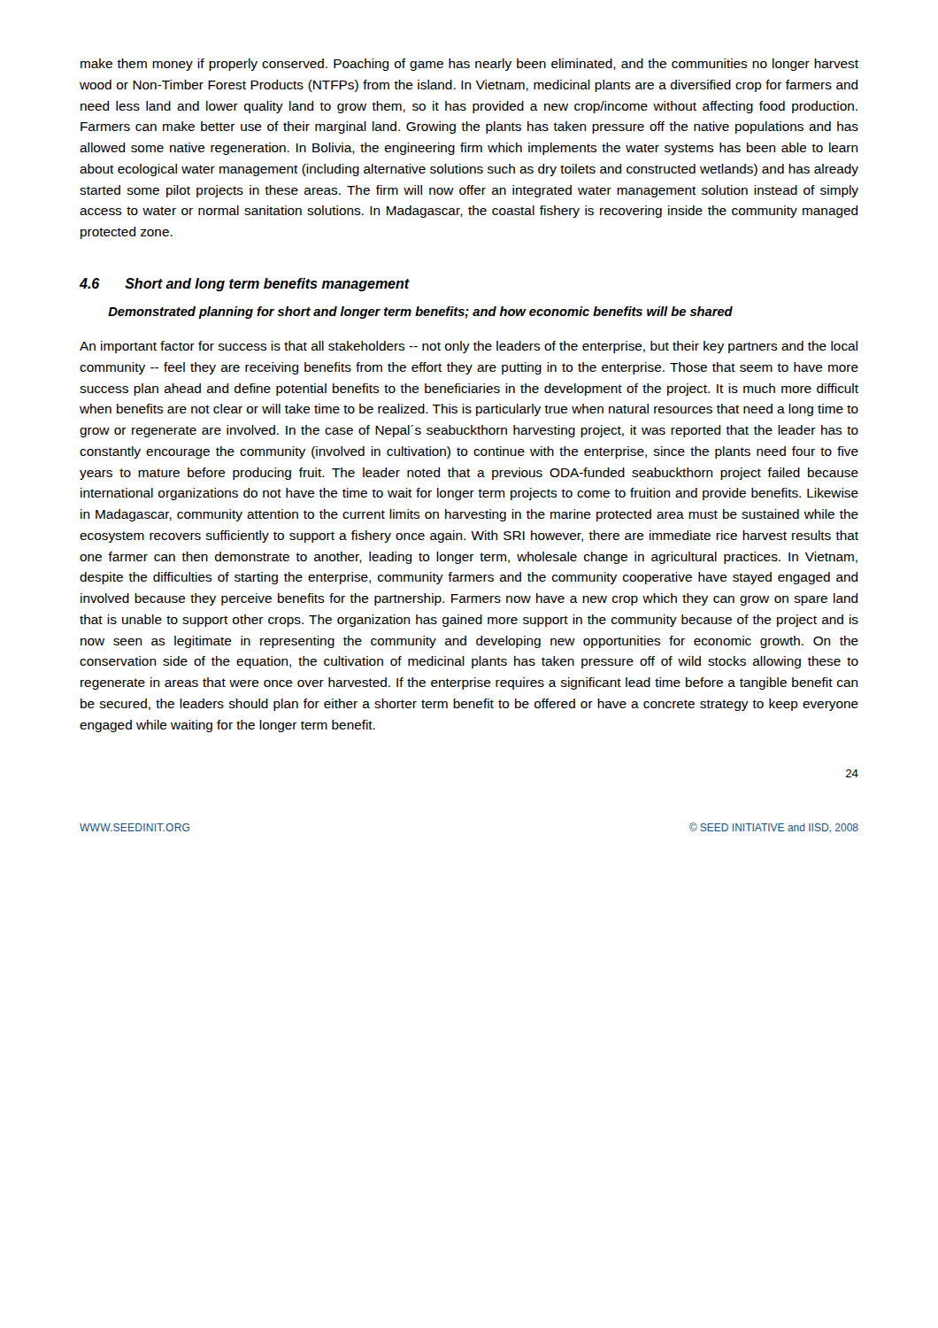make them money if properly conserved. Poaching of game has nearly been eliminated, and the communities no longer harvest wood or Non-Timber Forest Products (NTFPs) from the island. In Vietnam, medicinal plants are a diversified crop for farmers and need less land and lower quality land to grow them, so it has provided a new crop/income without affecting food production. Farmers can make better use of their marginal land. Growing the plants has taken pressure off the native populations and has allowed some native regeneration. In Bolivia, the engineering firm which implements the water systems has been able to learn about ecological water management (including alternative solutions such as dry toilets and constructed wetlands) and has already started some pilot projects in these areas. The firm will now offer an integrated water management solution instead of simply access to water or normal sanitation solutions. In Madagascar, the coastal fishery is recovering inside the community managed protected zone.
4.6 Short and long term benefits management
Demonstrated planning for short and longer term benefits; and how economic benefits will be shared
An important factor for success is that all stakeholders -- not only the leaders of the enterprise, but their key partners and the local community -- feel they are receiving benefits from the effort they are putting in to the enterprise. Those that seem to have more success plan ahead and define potential benefits to the beneficiaries in the development of the project. It is much more difficult when benefits are not clear or will take time to be realized. This is particularly true when natural resources that need a long time to grow or regenerate are involved. In the case of Nepal´s seabuckthorn harvesting project, it was reported that the leader has to constantly encourage the community (involved in cultivation) to continue with the enterprise, since the plants need four to five years to mature before producing fruit. The leader noted that a previous ODA-funded seabuckthorn project failed because international organizations do not have the time to wait for longer term projects to come to fruition and provide benefits. Likewise in Madagascar, community attention to the current limits on harvesting in the marine protected area must be sustained while the ecosystem recovers sufficiently to support a fishery once again. With SRI however, there are immediate rice harvest results that one farmer can then demonstrate to another, leading to longer term, wholesale change in agricultural practices. In Vietnam, despite the difficulties of starting the enterprise, community farmers and the community cooperative have stayed engaged and involved because they perceive benefits for the partnership. Farmers now have a new crop which they can grow on spare land that is unable to support other crops. The organization has gained more support in the community because of the project and is now seen as legitimate in representing the community and developing new opportunities for economic growth. On the conservation side of the equation, the cultivation of medicinal plants has taken pressure off of wild stocks allowing these to regenerate in areas that were once over harvested. If the enterprise requires a significant lead time before a tangible benefit can be secured, the leaders should plan for either a shorter term benefit to be offered or have a concrete strategy to keep everyone engaged while waiting for the longer term benefit.
24
WWW.SEEDINIT.ORG © SEED INITIATIVE and IISD, 2008